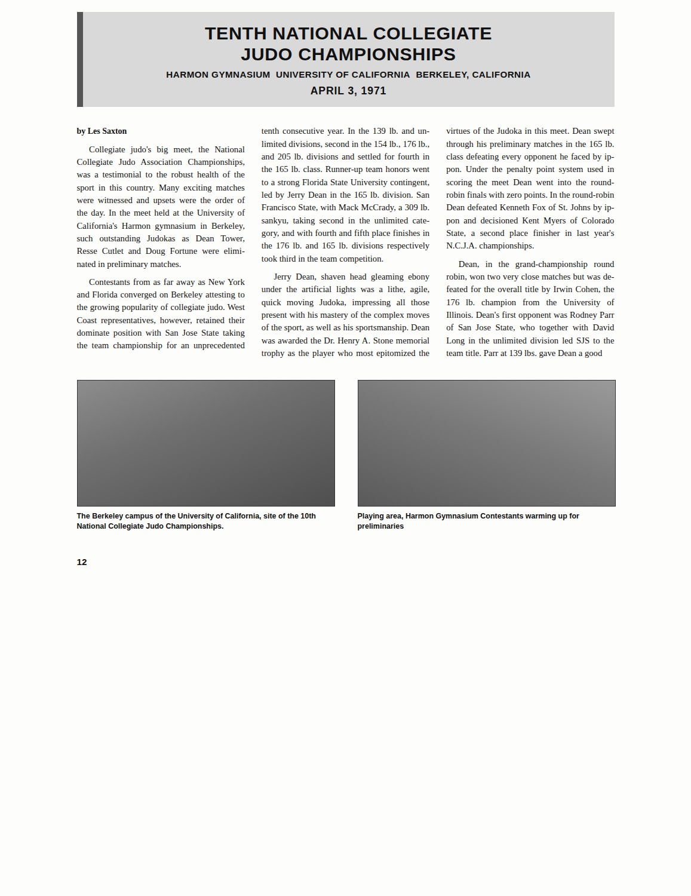TENTH NATIONAL COLLEGIATE
JUDO CHAMPIONSHIPS
HARMON GYMNASIUM UNIVERSITY OF CALIFORNIA BERKELEY, CALIFORNIA
APRIL 3, 1971
by Les Saxton
Collegiate judo's big meet, the National Collegiate Judo Association Championships, was a testimonial to the robust health of the sport in this country. Many exciting matches were witnessed and upsets were the order of the day. In the meet held at the University of California's Harmon gymnasium in Berkeley, such outstanding Judokas as Dean Tower, Resse Cutlet and Doug Fortune were eliminated in preliminary matches.
Contestants from as far away as New York and Florida converged on Berkeley attesting to the growing popularity of collegiate judo. West Coast representatives, however, retained their dominate position with San Jose State taking the team championship for an unprecedented tenth consecutive year. In the 139 lb. and unlimited divisions, second in the 154 lb., 176 lb., and 205 lb. divisions and settled for fourth in the 165 lb. class. Runner-up team honors went to a strong Florida State University contingent, led by Jerry Dean in the 165 lb. division. San Francisco State, with Mack McCrady, a 309 lb. sankyu, taking second in the unlimited category, and with fourth and fifth place finishes in the 176 lb. and 165 lb. divisions respectively took third in the team competition.
Jerry Dean, shaven head gleaming ebony under the artificial lights was a lithe, agile, quick moving Judoka, impressing all those present with his mastery of the complex moves of the sport, as well as his sportsmanship. Dean was awarded the Dr. Henry A. Stone memorial trophy as the player who most epitomized the virtues of the Judoka in this meet. Dean swept through his preliminary matches in the 165 lb. class defeating every opponent he faced by ippon. Under the penalty point system used in scoring the meet Dean went into the round-robin finals with zero points. In the round-robin Dean defeated Kenneth Fox of St. Johns by ippon and decisioned Kent Myers of Colorado State, a second place finisher in last year's N.C.J.A. championships.
Dean, in the grand-championship round robin, won two very close matches but was defeated for the overall title by Irwin Cohen, the 176 lb. champion from the University of Illinois. Dean's first opponent was Rodney Parr of San Jose State, who together with David Long in the unlimited division led SJS to the team title. Parr at 139 lbs. gave Dean a good
The Berkeley campus of the University of California, site of the 10th National Collegiate Judo Championships.
Playing area, Harmon Gymnasium Contestants warming up for preliminaries
12